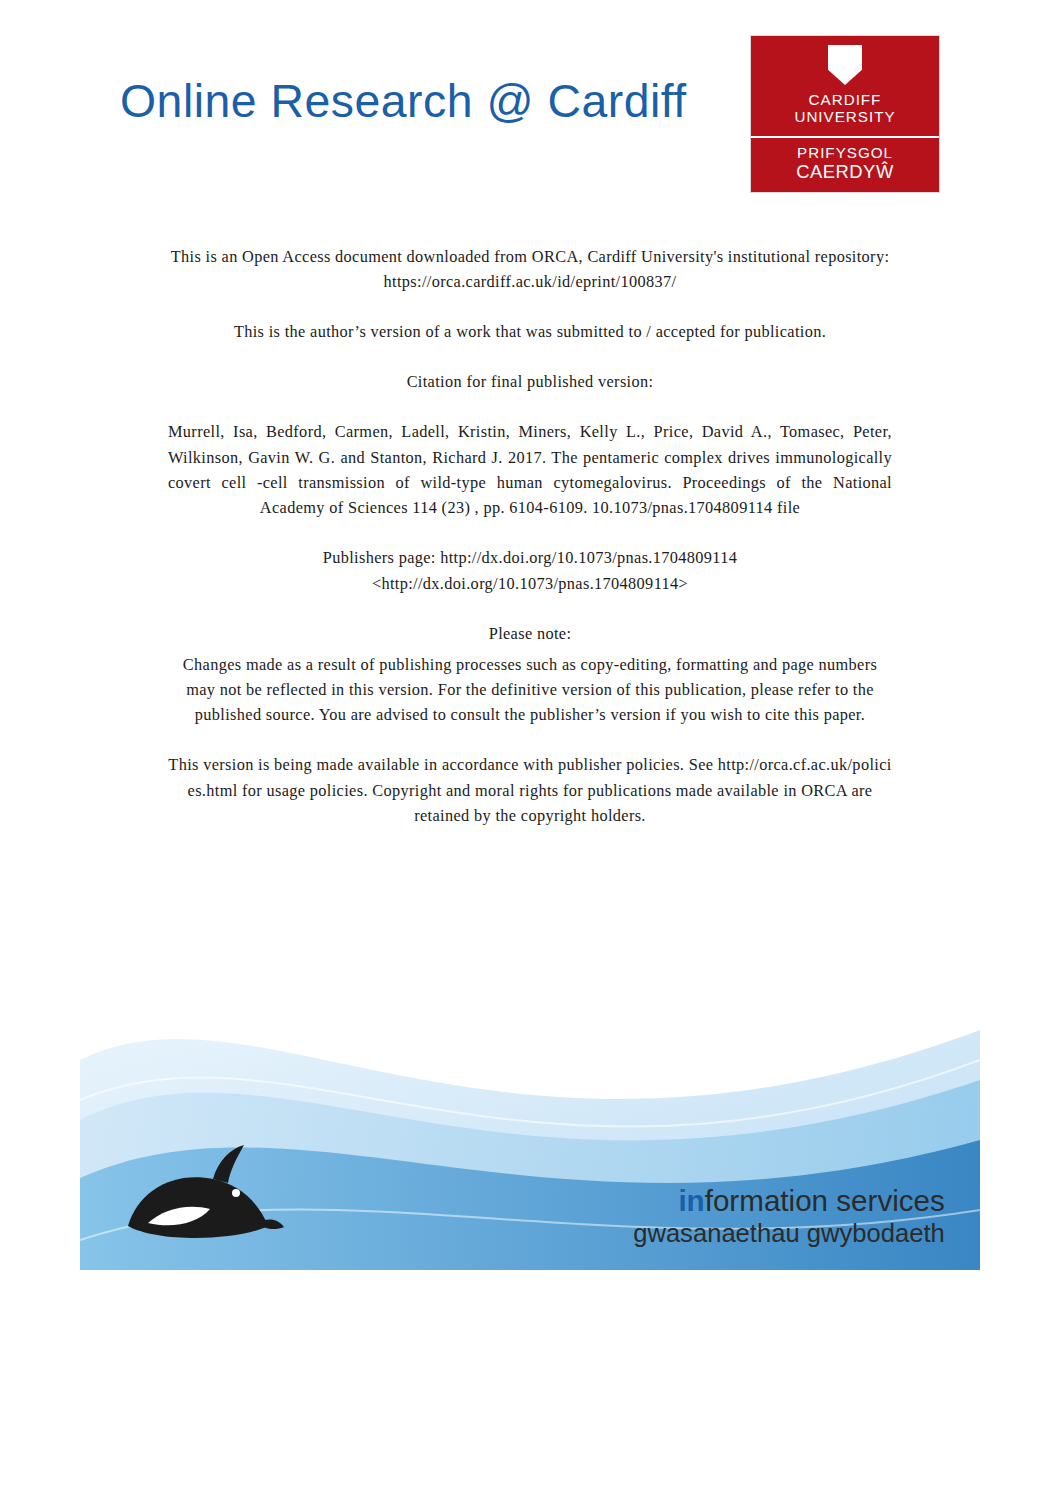Online Research @ Cardiff
Cardiff
University
Prifysgol
CaerdyŴ
This is an Open Access document downloaded from ORCA, Cardiff University's institutional repository: https://orca.cardiff.ac.uk/id/eprint/100837/
This is the author’s version of a work that was submitted to / accepted for publication.
Citation for final published version:
Murrell, Isa, Bedford, Carmen, Ladell, Kristin, Miners, Kelly L., Price, David A., Tomasec, Peter, Wilkinson, Gavin W. G. and Stanton, Richard J. 2017. The pentameric complex drives immunologically covert cell -cell transmission of wild-type human cytomegalovirus. Proceedings of the National Academy of Sciences 114 (23) , pp. 6104-6109. 10.1073/pnas.1704809114 file
Publishers page: http://dx.doi.org/10.1073/pnas.1704809114
<http://dx.doi.org/10.1073/pnas.1704809114>
Please note:
Changes made as a result of publishing processes such as copy-editing, formatting and page numbers may not be reflected in this version. For the definitive version of this publication, please refer to the published source. You are advised to consult the publisher’s version if you wish to cite this paper.
This version is being made available in accordance with publisher policies. See http://orca.cf.ac.uk/policies.html for usage policies. Copyright and moral rights for publications made available in ORCA are retained by the copyright holders.
information services
gwasanaethau gwybodaeth